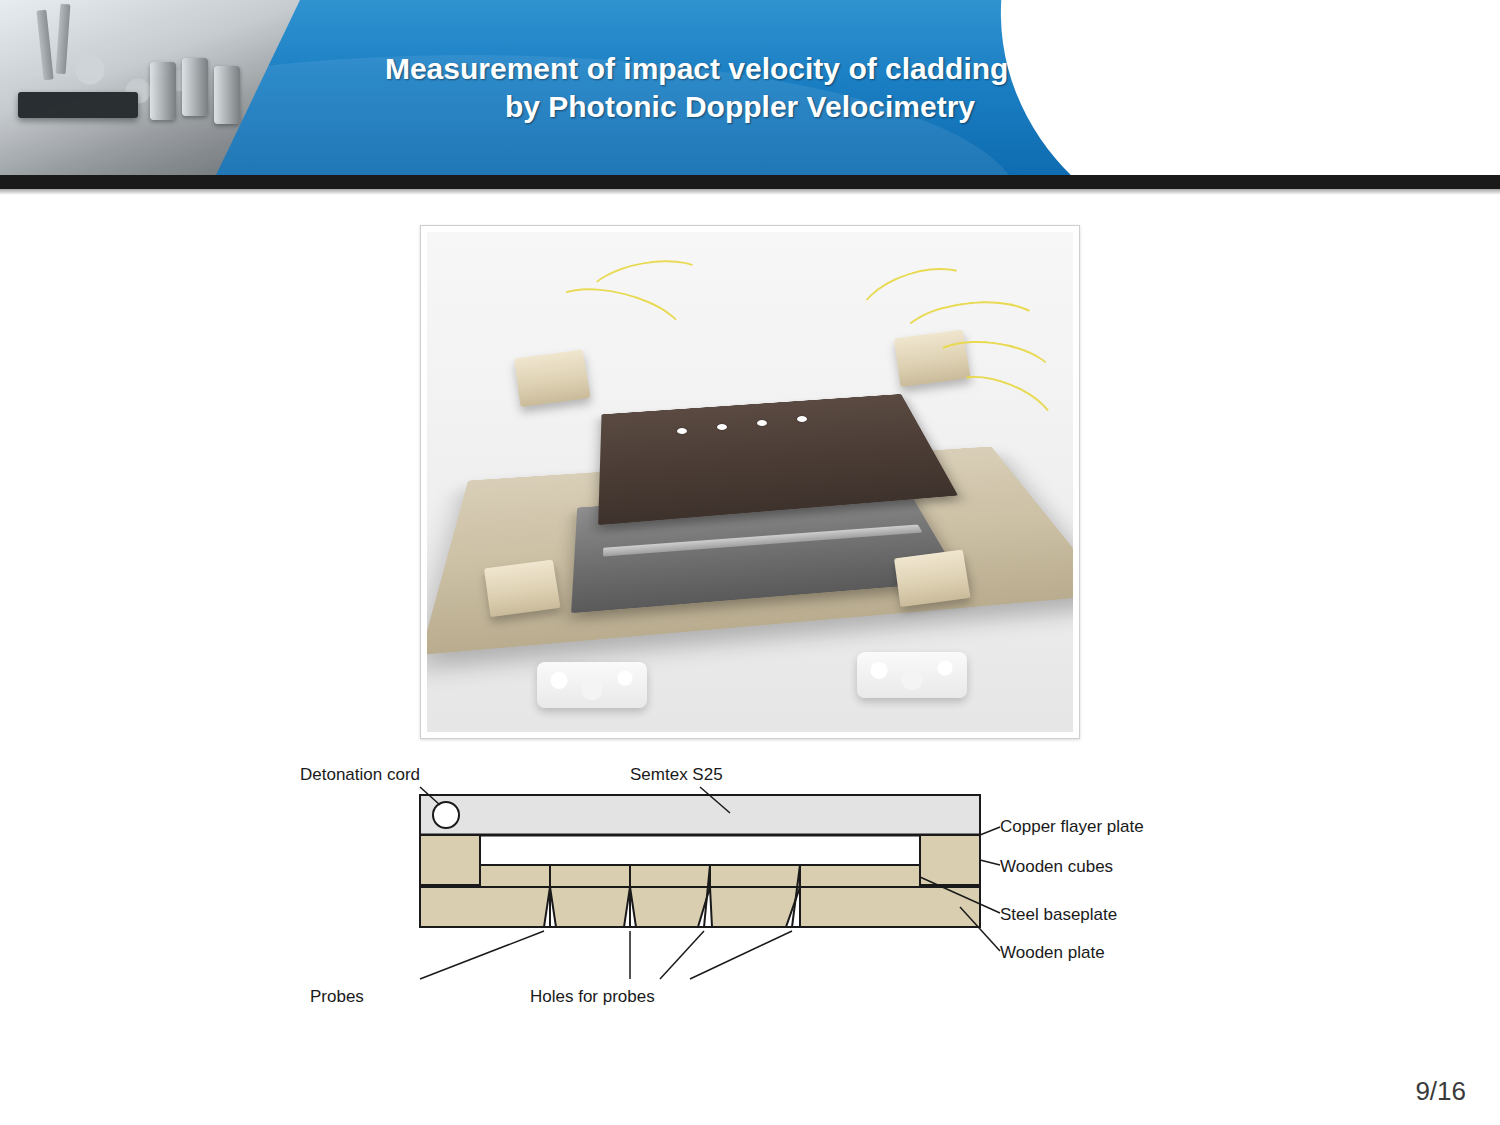Measurement of impact velocity of cladding metal
by Photonic Doppler Velocimetry
OZM RESEARCH
Detonation cord
Semtex S25
Copper flayer plate
Wooden cubes
Steel baseplate
Wooden plate
Probes
Holes for probes
9/16